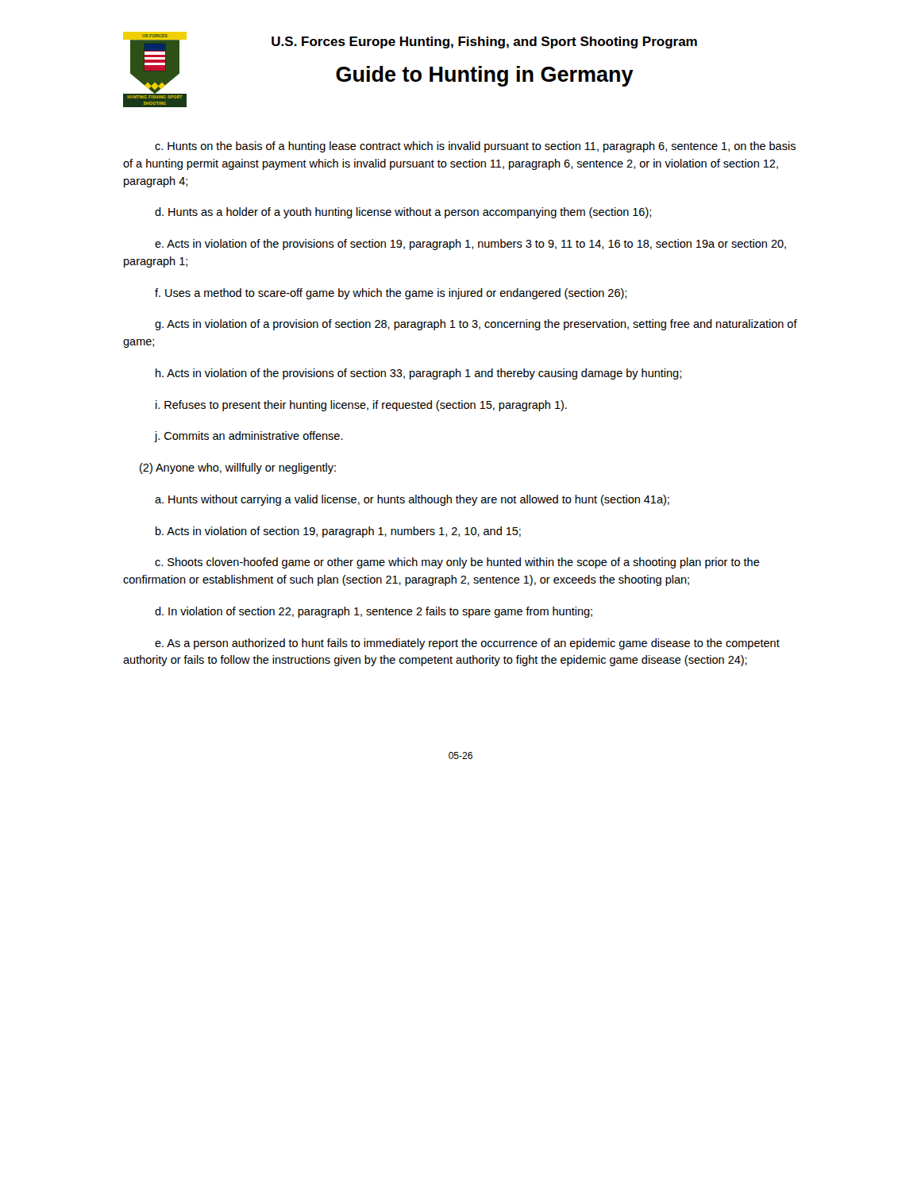US FORCES
HUNTING FISHING SPORT SHOOTING
U.S. Forces Europe Hunting, Fishing, and Sport Shooting Program
Guide to Hunting in Germany
c. Hunts on the basis of a hunting lease contract which is invalid pursuant to section 11, paragraph 6, sentence 1, on the basis of a hunting permit against payment which is invalid pursuant to section 11, paragraph 6, sentence 2, or in violation of section 12, paragraph 4;
d. Hunts as a holder of a youth hunting license without a person accompanying them (section 16);
e. Acts in violation of the provisions of section 19, paragraph 1, numbers 3 to 9, 11 to 14, 16 to 18, section 19a or section 20, paragraph 1;
f. Uses a method to scare-off game by which the game is injured or endangered (section 26);
g. Acts in violation of a provision of section 28, paragraph 1 to 3, concerning the preservation, setting free and naturalization of game;
h. Acts in violation of the provisions of section 33, paragraph 1 and thereby causing damage by hunting;
i. Refuses to present their hunting license, if requested (section 15, paragraph 1).
j. Commits an administrative offense.
(2) Anyone who, willfully or negligently:
a. Hunts without carrying a valid license, or hunts although they are not allowed to hunt (section 41a);
b. Acts in violation of section 19, paragraph 1, numbers 1, 2, 10, and 15;
c. Shoots cloven-hoofed game or other game which may only be hunted within the scope of a shooting plan prior to the confirmation or establishment of such plan (section 21, paragraph 2, sentence 1), or exceeds the shooting plan;
d. In violation of section 22, paragraph 1, sentence 2 fails to spare game from hunting;
e. As a person authorized to hunt fails to immediately report the occurrence of an epidemic game disease to the competent authority or fails to follow the instructions given by the competent authority to fight the epidemic game disease (section 24);
05-26